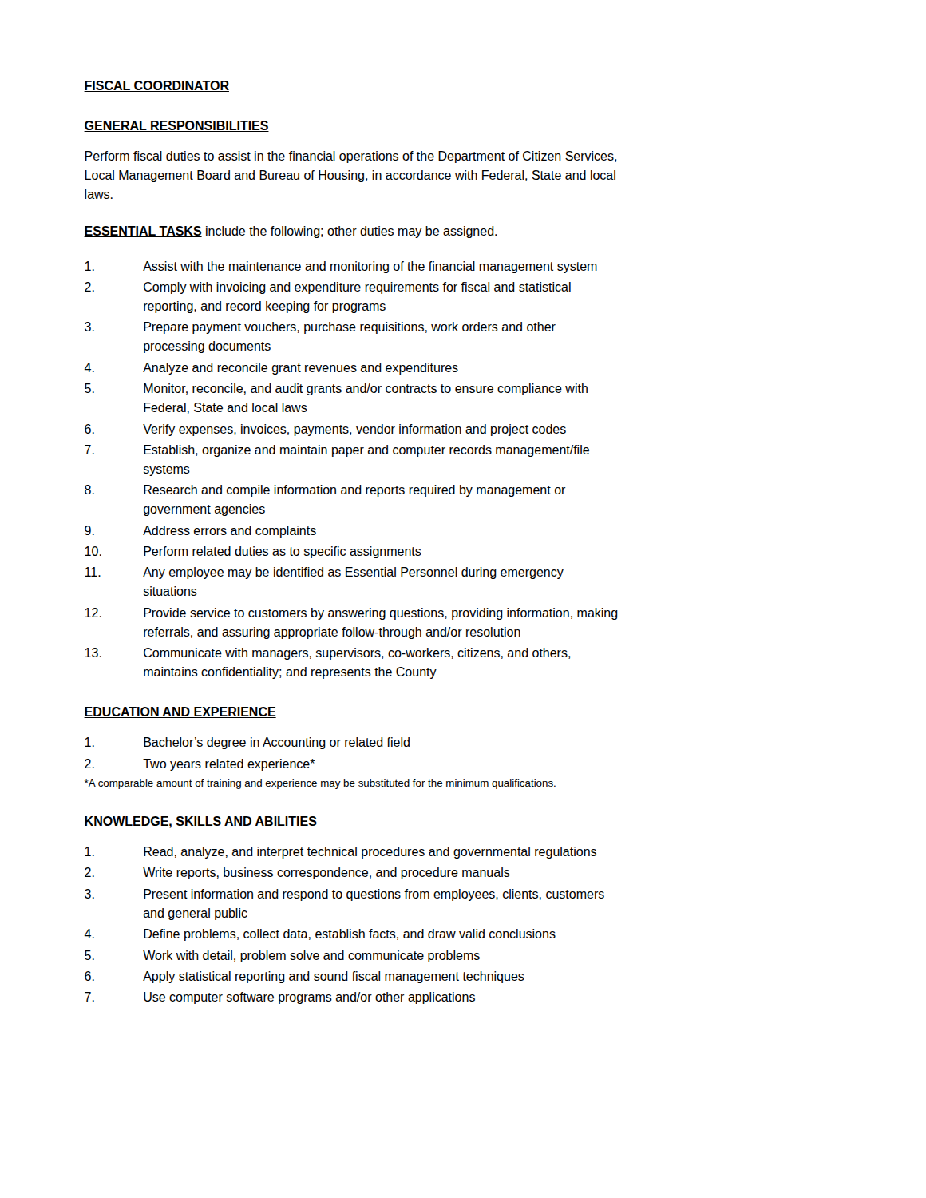FISCAL COORDINATOR
GENERAL RESPONSIBILITIES
Perform fiscal duties to assist in the financial operations of the Department of Citizen Services, Local Management Board and Bureau of Housing, in accordance with Federal, State and local laws.
ESSENTIAL TASKS include the following; other duties may be assigned.
Assist with the maintenance and monitoring of the financial management system
Comply with invoicing and expenditure requirements for fiscal and statistical reporting, and record keeping for programs
Prepare payment vouchers, purchase requisitions, work orders and other processing documents
Analyze and reconcile grant revenues and expenditures
Monitor, reconcile, and audit grants and/or contracts to ensure compliance with Federal, State and local laws
Verify expenses, invoices, payments, vendor information and project codes
Establish, organize and maintain paper and computer records management/file systems
Research and compile information and reports required by management or government agencies
Address errors and complaints
Perform related duties as to specific assignments
Any employee may be identified as Essential Personnel during emergency situations
Provide service to customers by answering questions, providing information, making referrals, and assuring appropriate follow-through and/or resolution
Communicate with managers, supervisors, co-workers, citizens, and others, maintains confidentiality; and represents the County
EDUCATION AND EXPERIENCE
Bachelor’s degree in Accounting or related field
Two years related experience*
*A comparable amount of training and experience may be substituted for the minimum qualifications.
KNOWLEDGE, SKILLS AND ABILITIES
Read, analyze, and interpret technical procedures and governmental regulations
Write reports, business correspondence, and procedure manuals
Present information and respond to questions from employees, clients, customers and general public
Define problems, collect data, establish facts, and draw valid conclusions
Work with detail, problem solve and communicate problems
Apply statistical reporting and sound fiscal management techniques
Use computer software programs and/or other applications